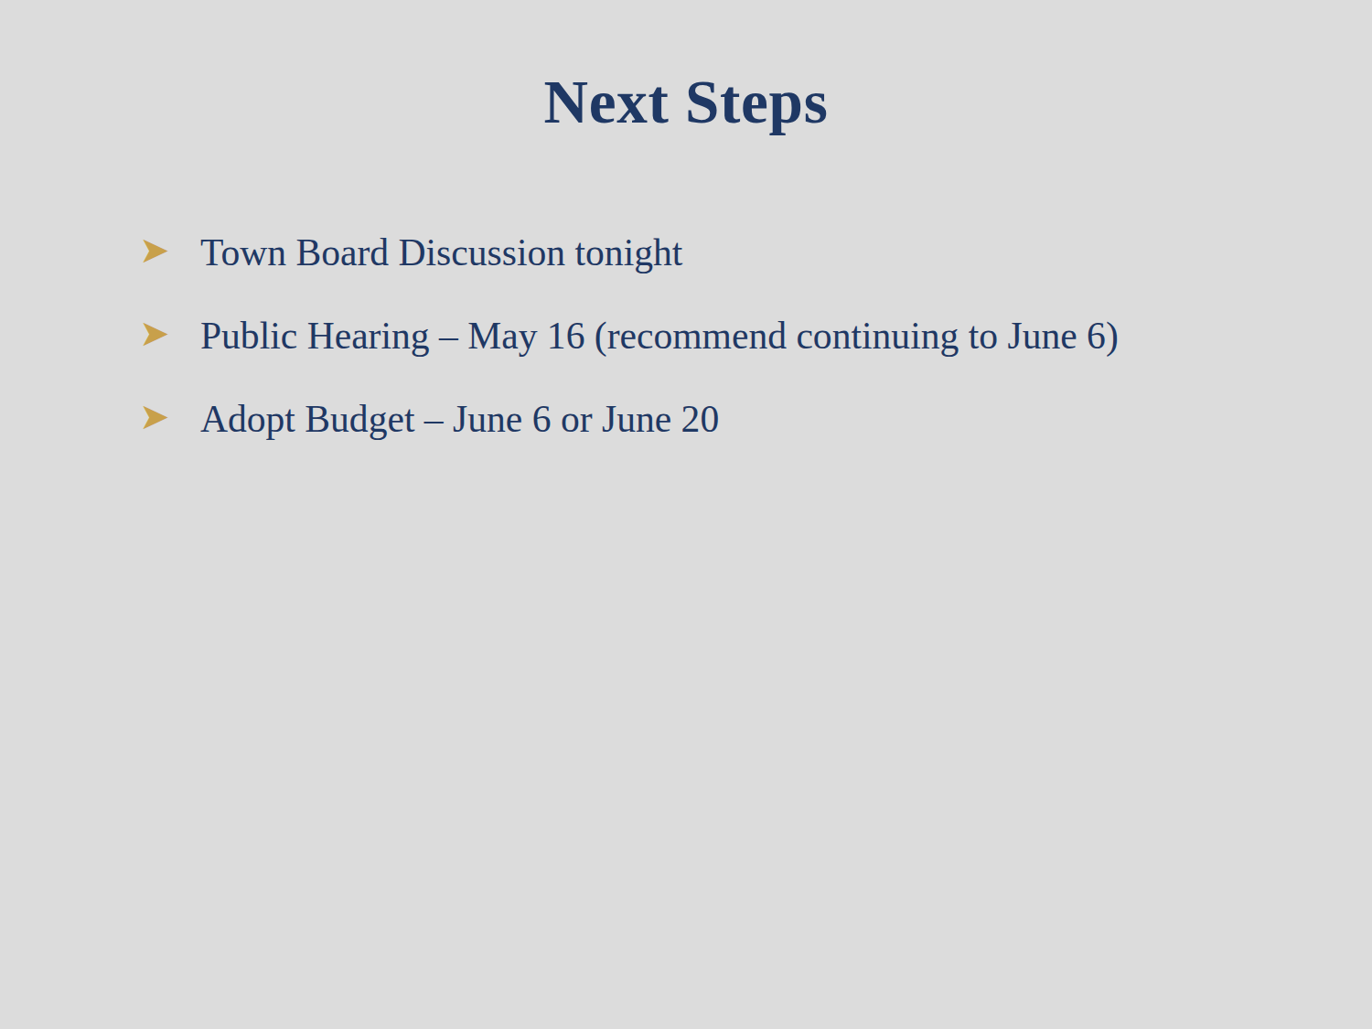Next Steps
Town Board Discussion tonight
Public Hearing – May 16 (recommend continuing to June 6)
Adopt Budget – June 6 or June 20